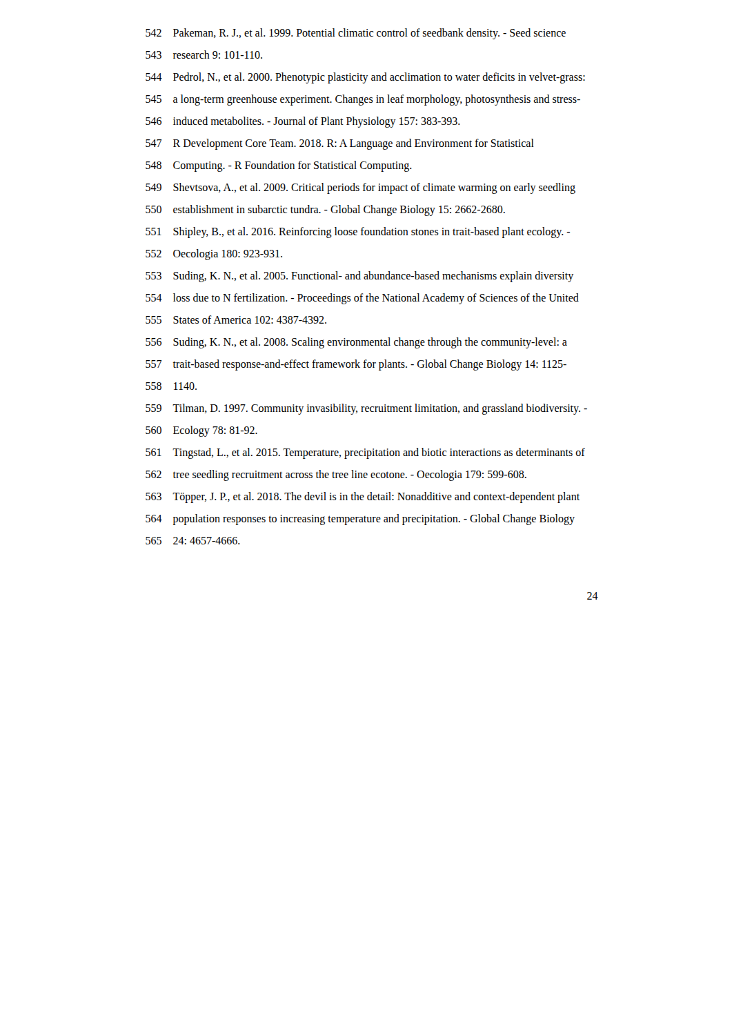542 Pakeman, R. J., et al. 1999. Potential climatic control of seedbank density. - Seed science
543research 9: 101-110.
544 Pedrol, N., et al. 2000. Phenotypic plasticity and acclimation to water deficits in velvet-grass:
545a long-term greenhouse experiment. Changes in leaf morphology, photosynthesis and stress-
546induced metabolites. - Journal of Plant Physiology 157: 383-393.
547 R Development Core Team. 2018. R: A Language and Environment for Statistical
548 Computing. - R Foundation for Statistical Computing.
549 Shevtsova, A., et al. 2009. Critical periods for impact of climate warming on early seedling
550establishment in subarctic tundra. - Global Change Biology 15: 2662-2680.
551 Shipley, B., et al. 2016. Reinforcing loose foundation stones in trait-based plant ecology. -
552 Oecologia 180: 923-931.
553 Suding, K. N., et al. 2005. Functional- and abundance-based mechanisms explain diversity
554loss due to N fertilization. - Proceedings of the National Academy of Sciences of the United
555 States of America 102: 4387-4392.
556 Suding, K. N., et al. 2008. Scaling environmental change through the community-level: a
557trait-based response-and-effect framework for plants. - Global Change Biology 14: 1125-
5581140.
559 Tilman, D. 1997. Community invasibility, recruitment limitation, and grassland biodiversity. -
560 Ecology 78: 81-92.
561 Tingstad, L., et al. 2015. Temperature, precipitation and biotic interactions as determinants of
562tree seedling recruitment across the tree line ecotone. - Oecologia 179: 599-608.
563 Töpper, J. P., et al. 2018. The devil is in the detail: Nonadditive and context-dependent plant
564population responses to increasing temperature and precipitation. - Global Change Biology
56524: 4657-4666.
24